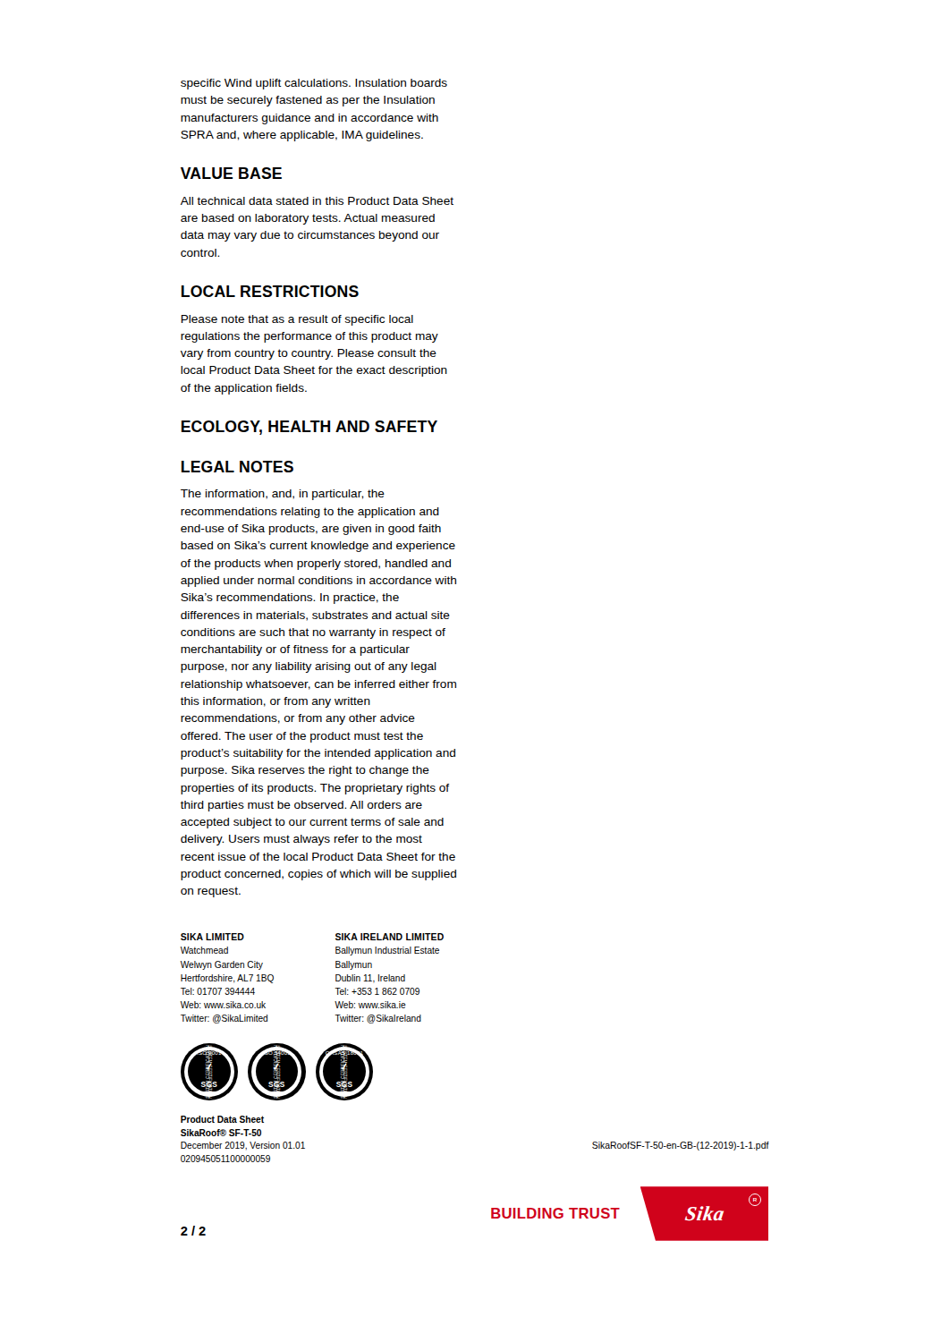specific Wind uplift calculations. Insulation boards must be securely fastened as per the Insulation manufacturers guidance and in accordance with SPRA and, where applicable, IMA guidelines.
VALUE BASE
All technical data stated in this Product Data Sheet are based on laboratory tests. Actual measured data may vary due to circumstances beyond our control.
LOCAL RESTRICTIONS
Please note that as a result of specific local regulations the performance of this product may vary from country to country. Please consult the local Product Data Sheet for the exact description of the application fields.
ECOLOGY, HEALTH AND SAFETY
LEGAL NOTES
The information, and, in particular, the recommendations relating to the application and end-use of Sika products, are given in good faith based on Sika’s current knowledge and experience of the products when properly stored, handled and applied under normal conditions in accordance with Sika’s recommendations. In practice, the differences in materials, substrates and actual site conditions are such that no warranty in respect of merchantability or of fitness for a particular purpose, nor any liability arising out of any legal relationship whatsoever, can be inferred either from this information, or from any written recommendations, or from any other advice offered. The user of the product must test the product’s suitability for the intended application and purpose. Sika reserves the right to change the properties of its products. The proprietary rights of third parties must be observed. All orders are accepted subject to our current terms of sale and delivery. Users must always refer to the most recent issue of the local Product Data Sheet for the product concerned, copies of which will be supplied on request.
SIKA LIMITED
Watchmead
Welwyn Garden City
Hertfordshire, AL7 1BQ
Tel: 01707 394444
Web: www.sika.co.uk
Twitter: @SikaLimited
SIKA IRELAND LIMITED
Ballymun Industrial Estate
Ballymun
Dublin 11, Ireland
Tel: +353 1 862 0709
Web: www.sika.ie
Twitter: @SikaIreland
ISO 9001 SYSTEM CERTIFICATION SYSTEM CERTIFICATION ✓ SGS ISO 14001 SYSTEM CERTIFICATION SYSTEM CERTIFICATION ✓ SGS OHSAS 18001 SYSTEM CERTIFICATION SYSTEM CERTIFICATION ✓ SGS
Product Data Sheet
SikaRoof® SF-T-50
December 2019, Version 01.01
020945051100000059
SikaRoofSF-T-50-en-GB-(12-2019)-1-1.pdf
2 / 2
BUILDING TRUST
Sika